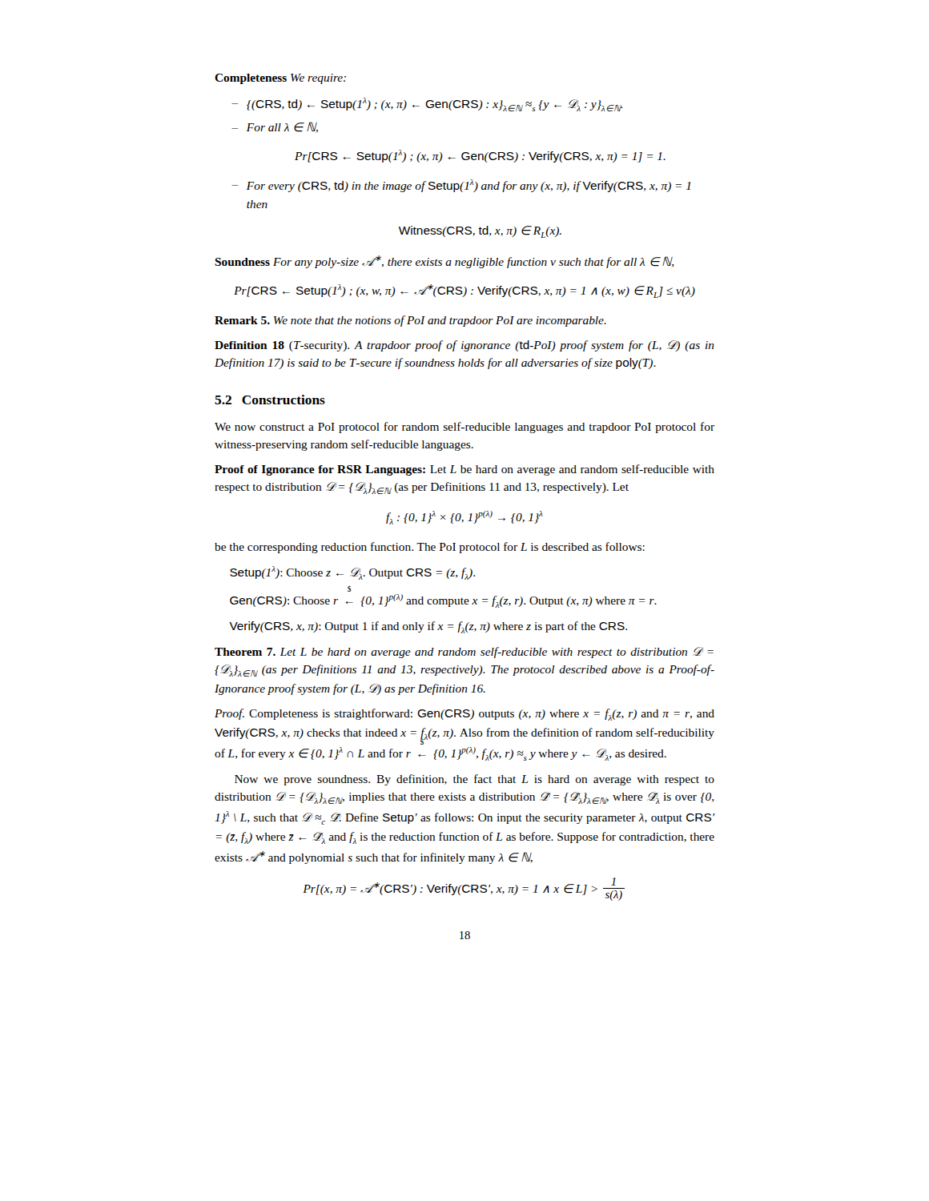Completeness We require:
{(CRS, td) ← Setup(1λ) ; (x, π) ← Gen(CRS) : x}λ∈ℕ ≈s {y ← 𝒟λ : y}λ∈ℕ.
For all λ ∈ ℕ,
Pr[CRS ← Setup(1λ) ; (x, π) ← Gen(CRS) : Verify(CRS, x, π) = 1] = 1.
For every (CRS, td) in the image of Setup(1λ) and for any (x, π), if Verify(CRS, x, π) = 1 then
Witness(CRS, td, x, π) ∈ RL(x).
Soundness For any poly-size 𝒜∗, there exists a negligible function ν such that for all λ ∈ ℕ,
Pr[CRS ← Setup(1λ) ; (x, w, π) ← 𝒜∗(CRS) : Verify(CRS, x, π) = 1 ∧ (x, w) ∈ RL] ≤ ν(λ)
Remark 5. We note that the notions of PoI and trapdoor PoI are incomparable.
Definition 18 (T-security). A trapdoor proof of ignorance (td-PoI) proof system for (L, 𝒟) (as in Definition 17) is said to be T-secure if soundness holds for all adversaries of size poly(T).
5.2 Constructions
We now construct a PoI protocol for random self-reducible languages and trapdoor PoI protocol for witness-preserving random self-reducible languages.
Proof of Ignorance for RSR Languages: Let L be hard on average and random self-reducible with respect to distribution 𝒟 = {𝒟λ}λ∈ℕ (as per Definitions 11 and 13, respectively). Let
fλ : {0, 1}λ × {0, 1}p(λ) → {0, 1}λ
be the corresponding reduction function. The PoI protocol for L is described as follows:
Setup(1λ): Choose z ← 𝒟λ. Output CRS = (z, fλ).
Gen(CRS): Choose r $← {0, 1}p(λ) and compute x = fλ(z, r). Output (x, π) where π = r.
Verify(CRS, x, π): Output 1 if and only if x = fλ(z, π) where z is part of the CRS.
Theorem 7. Let L be hard on average and random self-reducible with respect to distribution 𝒟 = {𝒟λ}λ∈ℕ (as per Definitions 11 and 13, respectively). The protocol described above is a Proof-of-Ignorance proof system for (L, 𝒟) as per Definition 16.
Proof. Completeness is straightforward: Gen(CRS) outputs (x, π) where x = fλ(z, r) and π = r, and Verify(CRS, x, π) checks that indeed x = fλ(z, π). Also from the definition of random self-reducibility of L, for every x ∈ {0, 1}λ ∩ L and for r $← {0, 1}p(λ), fλ(x, r) ≈s y where y ← 𝒟λ, as desired.
Now we prove soundness. By definition, the fact that L is hard on average with respect to distribution 𝒟 = {𝒟λ}λ∈ℕ, implies that there exists a distribution 𝒟̄ = {𝒟̄λ}λ∈ℕ, where 𝒟̄λ is over {0, 1}λ \ L, such that 𝒟 ≈c 𝒟̄. Define Setup′ as follows: On input the security parameter λ, output CRS′ = (z̄, fλ) where z̄ ← 𝒟̄λ and fλ is the reduction function of L as before. Suppose for contradiction, there exists 𝒜∗ and polynomial s such that for infinitely many λ ∈ ℕ,
Pr[(x, π) = 𝒜∗(CRS′) : Verify(CRS′, x, π) = 1 ∧ x ∈ L] > 1 s(λ)
18